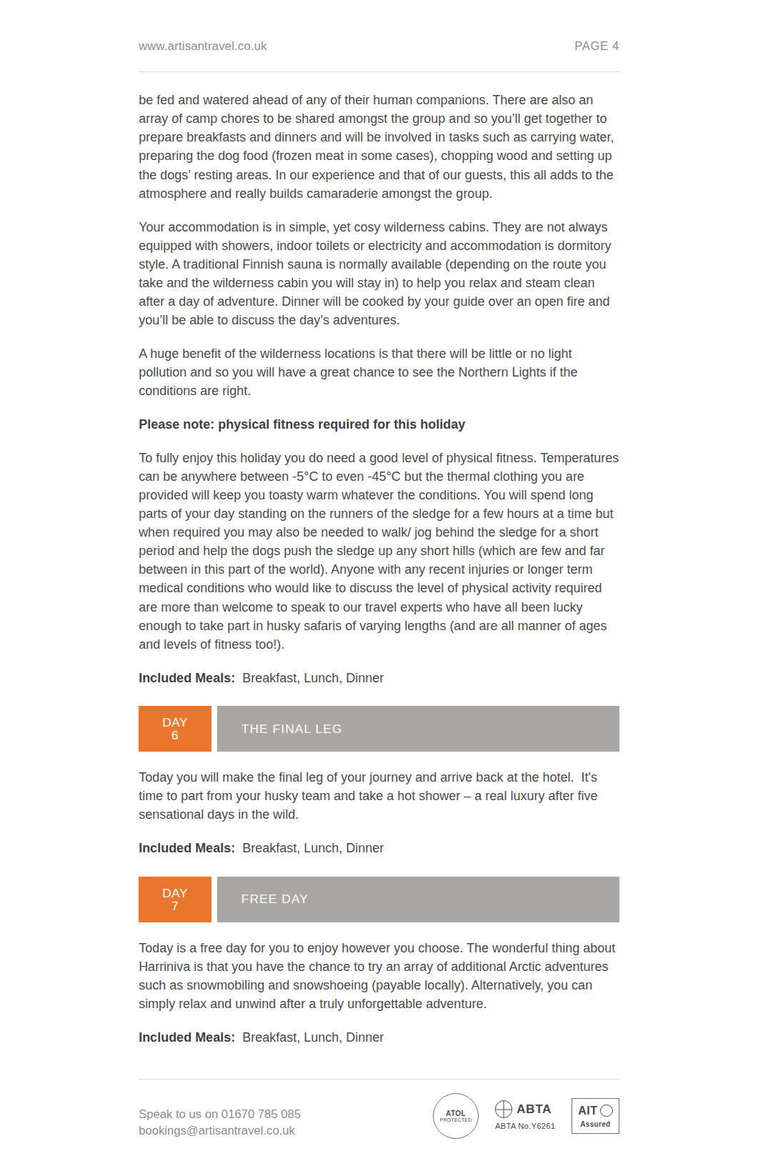www.artisantravel.co.uk
PAGE 4
be fed and watered ahead of any of their human companions. There are also an array of camp chores to be shared amongst the group and so you’ll get together to prepare breakfasts and dinners and will be involved in tasks such as carrying water, preparing the dog food (frozen meat in some cases), chopping wood and setting up the dogs’ resting areas. In our experience and that of our guests, this all adds to the atmosphere and really builds camaraderie amongst the group.
Your accommodation is in simple, yet cosy wilderness cabins. They are not always equipped with showers, indoor toilets or electricity and accommodation is dormitory style. A traditional Finnish sauna is normally available (depending on the route you take and the wilderness cabin you will stay in) to help you relax and steam clean after a day of adventure. Dinner will be cooked by your guide over an open fire and you’ll be able to discuss the day’s adventures.
A huge benefit of the wilderness locations is that there will be little or no light pollution and so you will have a great chance to see the Northern Lights if the conditions are right.
Please note: physical fitness required for this holiday
To fully enjoy this holiday you do need a good level of physical fitness. Temperatures can be anywhere between -5°C to even -45°C but the thermal clothing you are provided will keep you toasty warm whatever the conditions. You will spend long parts of your day standing on the runners of the sledge for a few hours at a time but when required you may also be needed to walk/ jog behind the sledge for a short period and help the dogs push the sledge up any short hills (which are few and far between in this part of the world). Anyone with any recent injuries or longer term medical conditions who would like to discuss the level of physical activity required are more than welcome to speak to our travel experts who have all been lucky enough to take part in husky safaris of varying lengths (and are all manner of ages and levels of fitness too!).
Included Meals: Breakfast, Lunch, Dinner
DAY 6
THE FINAL LEG
Today you will make the final leg of your journey and arrive back at the hotel. It's time to part from your husky team and take a hot shower – a real luxury after five sensational days in the wild.
Included Meals: Breakfast, Lunch, Dinner
DAY 7
FREE DAY
Today is a free day for you to enjoy however you choose. The wonderful thing about Harriniva is that you have the chance to try an array of additional Arctic adventures such as snowmobiling and snowshoeing (payable locally). Alternatively, you can simply relax and unwind after a truly unforgettable adventure.
Included Meals: Breakfast, Lunch, Dinner
Speak to us on 01670 785 085
bookings@artisantravel.co.uk
ATOL PROTECTED
ABTA
ABTA No.Y6261
AIT
Assured